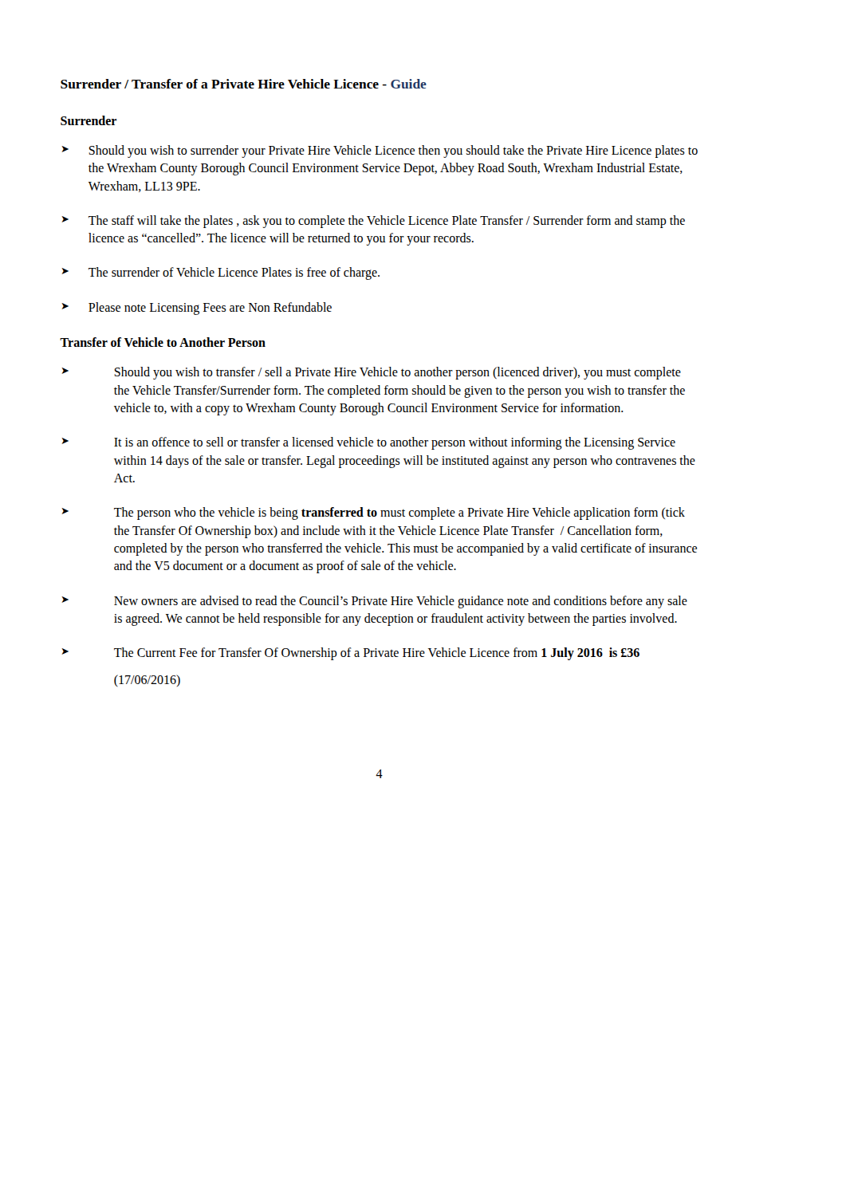Surrender / Transfer of a Private Hire Vehicle Licence - Guide
Surrender
Should you wish to surrender your Private Hire Vehicle Licence then you should take the Private Hire Licence plates to the Wrexham County Borough Council Environment Service Depot, Abbey Road South, Wrexham Industrial Estate, Wrexham, LL13 9PE.
The staff will take the plates , ask you to complete the Vehicle Licence Plate Transfer / Surrender form and stamp the licence as “cancelled”. The licence will be returned to you for your records.
The surrender of Vehicle Licence Plates is free of charge.
Please note Licensing Fees are Non Refundable
Transfer of Vehicle to Another Person
Should you wish to transfer / sell a Private Hire Vehicle to another person (licenced driver), you must complete the Vehicle Transfer/Surrender form. The completed form should be given to the person you wish to transfer the vehicle to, with a copy to Wrexham County Borough Council Environment Service for information.
It is an offence to sell or transfer a licensed vehicle to another person without informing the Licensing Service within 14 days of the sale or transfer. Legal proceedings will be instituted against any person who contravenes the Act.
The person who the vehicle is being transferred to must complete a Private Hire Vehicle application form (tick the Transfer Of Ownership box) and include with it the Vehicle Licence Plate Transfer / Cancellation form, completed by the person who transferred the vehicle. This must be accompanied by a valid certificate of insurance and the V5 document or a document as proof of sale of the vehicle.
New owners are advised to read the Council’s Private Hire Vehicle guidance note and conditions before any sale is agreed. We cannot be held responsible for any deception or fraudulent activity between the parties involved.
The Current Fee for Transfer Of Ownership of a Private Hire Vehicle Licence from 1 July 2016 is £36
(17/06/2016)
4